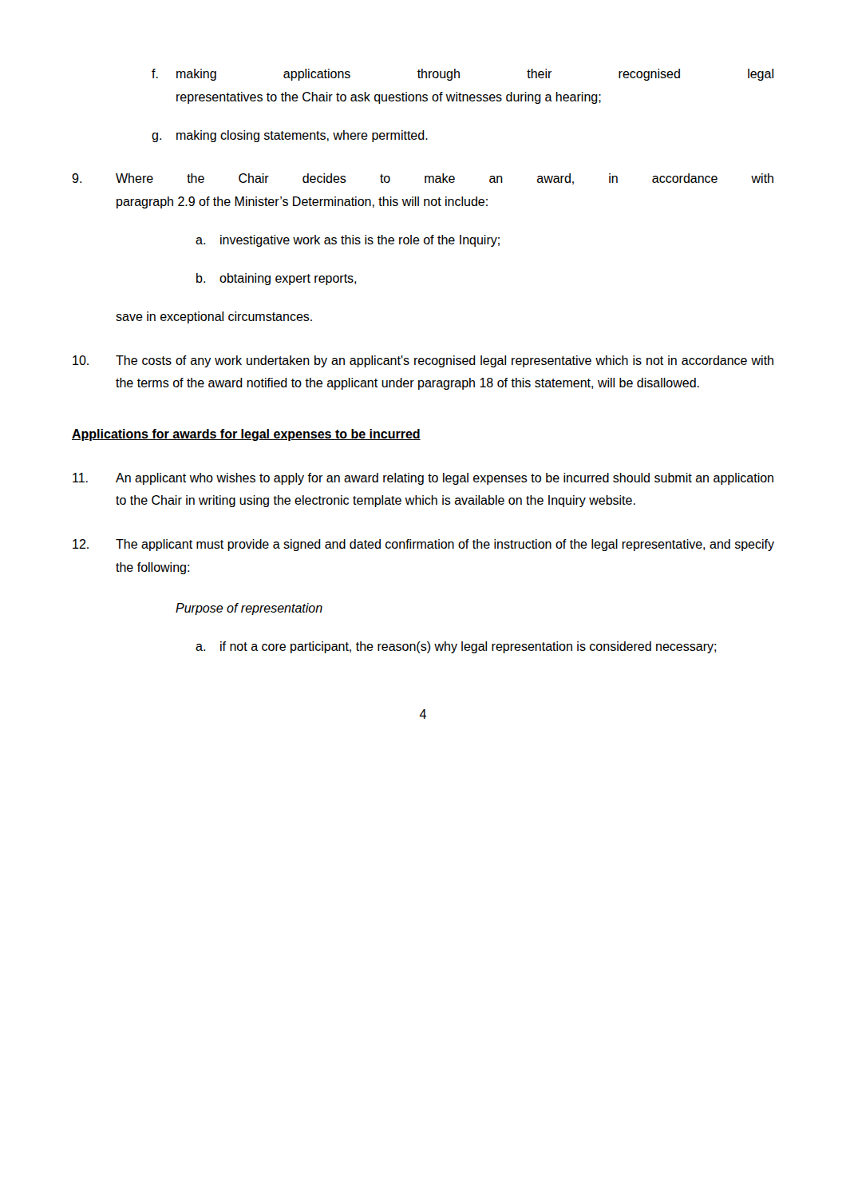f. making applications through their recognised legal representatives to the Chair to ask questions of witnesses during a hearing;
g. making closing statements, where permitted.
9. Where the Chair decides to make an award, in accordance with paragraph 2.9 of the Minister’s Determination, this will not include:
a. investigative work as this is the role of the Inquiry;
b. obtaining expert reports,
save in exceptional circumstances.
10. The costs of any work undertaken by an applicant's recognised legal representative which is not in accordance with the terms of the award notified to the applicant under paragraph 18 of this statement, will be disallowed.
Applications for awards for legal expenses to be incurred
11. An applicant who wishes to apply for an award relating to legal expenses to be incurred should submit an application to the Chair in writing using the electronic template which is available on the Inquiry website.
12. The applicant must provide a signed and dated confirmation of the instruction of the legal representative, and specify the following:
Purpose of representation
a. if not a core participant, the reason(s) why legal representation is considered necessary;
4